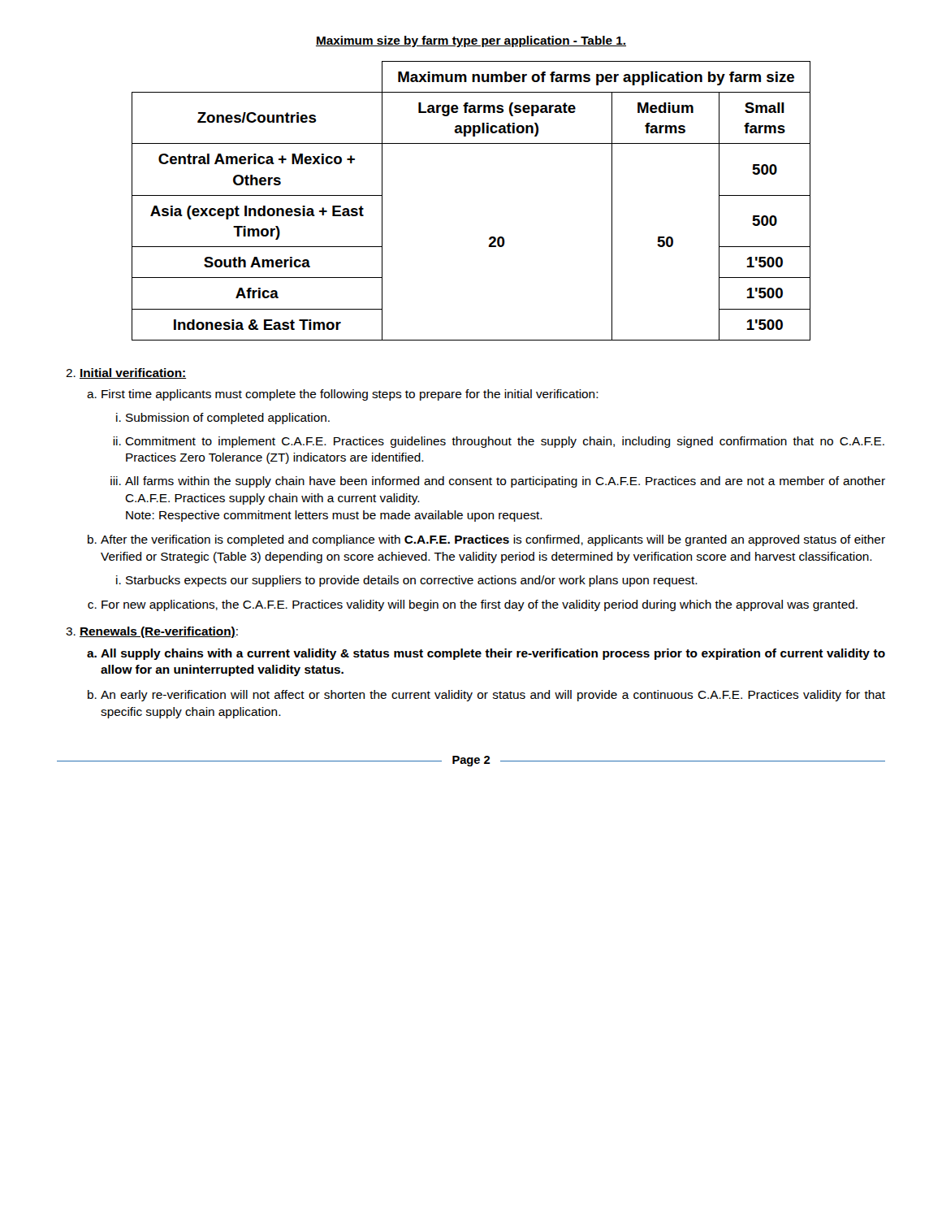Maximum size by farm type per application - Table 1.
| | Maximum number of farms per application by farm size |
| Zones/Countries | Large farms (separate application) | Medium farms | Small farms |
| Central America + Mexico + Others | 20 | 50 | 500 |
| Asia (except Indonesia + East Timor) | 500 |
| South America | 1'500 |
| Africa | 1'500 |
| Indonesia & East Timor | 1'500 |
Initial verification:
First time applicants must complete the following steps to prepare for the initial verification:
Submission of completed application.
Commitment to implement C.A.F.E. Practices guidelines throughout the supply chain, including signed confirmation that no C.A.F.E. Practices Zero Tolerance (ZT) indicators are identified.
All farms within the supply chain have been informed and consent to participating in C.A.F.E. Practices and are not a member of another C.A.F.E. Practices supply chain with a current validity.
Note: Respective commitment letters must be made available upon request.
After the verification is completed and compliance with C.A.F.E. Practices is confirmed, applicants will be granted an approved status of either Verified or Strategic (Table 3) depending on score achieved. The validity period is determined by verification score and harvest classification.
Starbucks expects our suppliers to provide details on corrective actions and/or work plans upon request.
For new applications, the C.A.F.E. Practices validity will begin on the first day of the validity period during which the approval was granted.
Renewals (Re-verification):
All supply chains with a current validity & status must complete their re-verification process prior to expiration of current validity to allow for an uninterrupted validity status.
An early re-verification will not affect or shorten the current validity or status and will provide a continuous C.A.F.E. Practices validity for that specific supply chain application.
Page 2